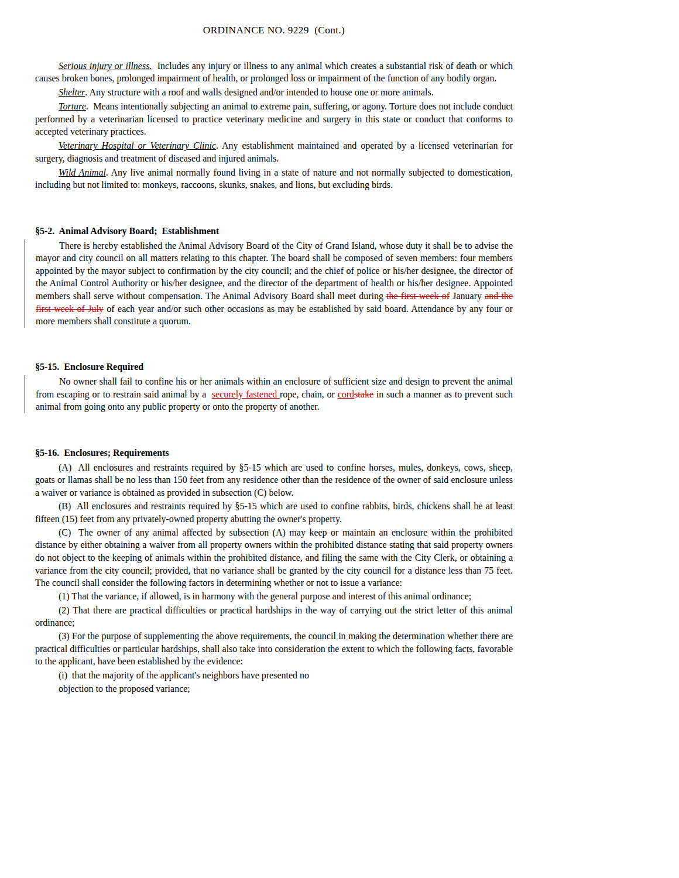ORDINANCE NO. 9229 (Cont.)
Serious injury or illness. Includes any injury or illness to any animal which creates a substantial risk of death or which causes broken bones, prolonged impairment of health, or prolonged loss or impairment of the function of any bodily organ.
Shelter. Any structure with a roof and walls designed and/or intended to house one or more animals.
Torture. Means intentionally subjecting an animal to extreme pain, suffering, or agony. Torture does not include conduct performed by a veterinarian licensed to practice veterinary medicine and surgery in this state or conduct that conforms to accepted veterinary practices.
Veterinary Hospital or Veterinary Clinic. Any establishment maintained and operated by a licensed veterinarian for surgery, diagnosis and treatment of diseased and injured animals.
Wild Animal. Any live animal normally found living in a state of nature and not normally subjected to domestication, including but not limited to: monkeys, raccoons, skunks, snakes, and lions, but excluding birds.
§5-2. Animal Advisory Board; Establishment
There is hereby established the Animal Advisory Board of the City of Grand Island, whose duty it shall be to advise the mayor and city council on all matters relating to this chapter. The board shall be composed of seven members: four members appointed by the mayor subject to confirmation by the city council; and the chief of police or his/her designee, the director of the Animal Control Authority or his/her designee, and the director of the department of health or his/her designee. Appointed members shall serve without compensation. The Animal Advisory Board shall meet during the first week of January and the first week of July of each year and/or such other occasions as may be established by said board. Attendance by any four or more members shall constitute a quorum.
§5-15. Enclosure Required
No owner shall fail to confine his or her animals within an enclosure of sufficient size and design to prevent the animal from escaping or to restrain said animal by a securely fastened rope, chain, or cord stake in such a manner as to prevent such animal from going onto any public property or onto the property of another.
§5-16. Enclosures; Requirements
(A) All enclosures and restraints required by §5-15 which are used to confine horses, mules, donkeys, cows, sheep, goats or llamas shall be no less than 150 feet from any residence other than the residence of the owner of said enclosure unless a waiver or variance is obtained as provided in subsection (C) below.
(B) All enclosures and restraints required by §5-15 which are used to confine rabbits, birds, chickens shall be at least fifteen (15) feet from any privately-owned property abutting the owner's property.
(C) The owner of any animal affected by subsection (A) may keep or maintain an enclosure within the prohibited distance by either obtaining a waiver from all property owners within the prohibited distance stating that said property owners do not object to the keeping of animals within the prohibited distance, and filing the same with the City Clerk, or obtaining a variance from the city council; provided, that no variance shall be granted by the city council for a distance less than 75 feet. The council shall consider the following factors in determining whether or not to issue a variance:
(1) That the variance, if allowed, is in harmony with the general purpose and interest of this animal ordinance;
(2) That there are practical difficulties or practical hardships in the way of carrying out the strict letter of this animal ordinance;
(3) For the purpose of supplementing the above requirements, the council in making the determination whether there are practical difficulties or particular hardships, shall also take into consideration the extent to which the following facts, favorable to the applicant, have been established by the evidence:
(i) that the majority of the applicant's neighbors have presented no
objection to the proposed variance;